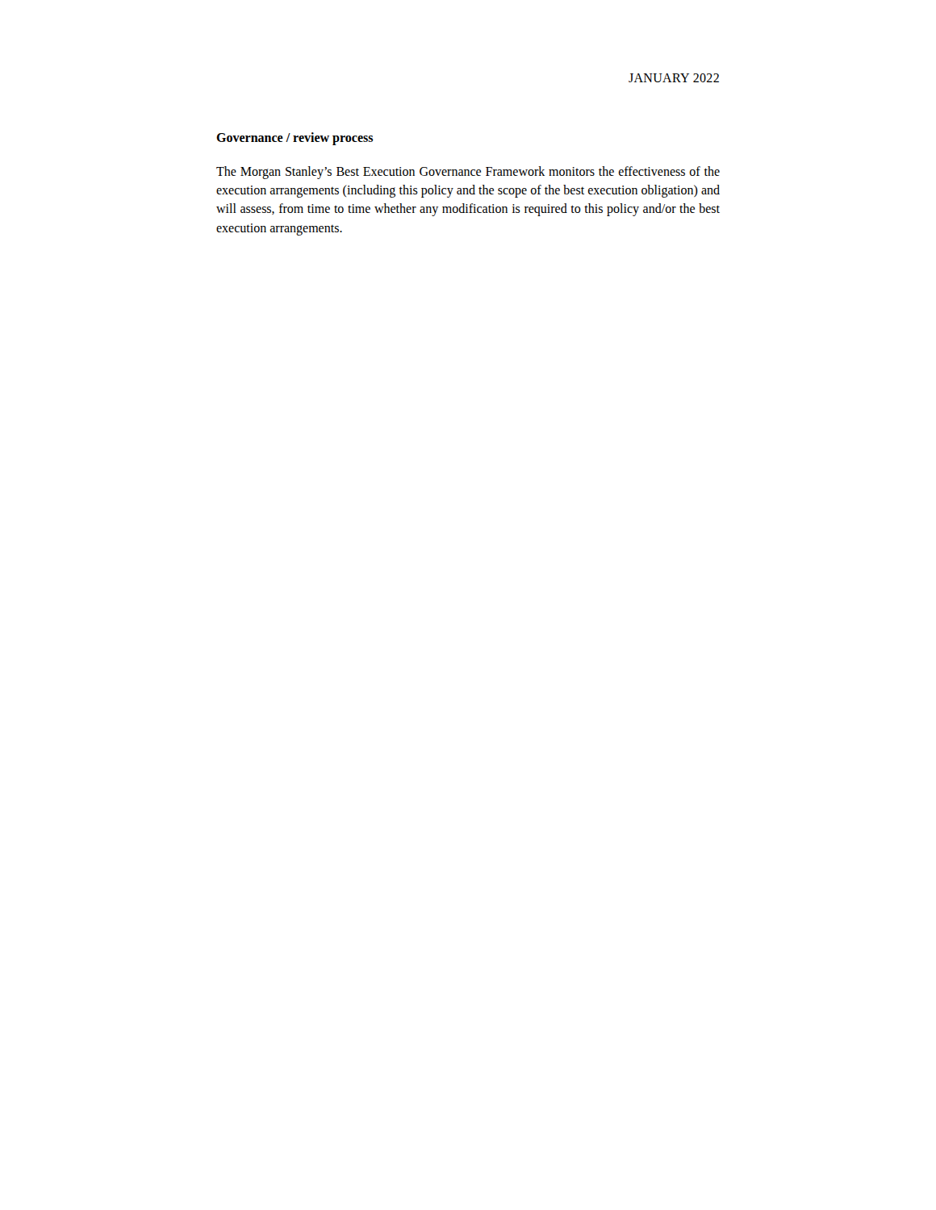JANUARY 2022
Governance / review process
The Morgan Stanley’s Best Execution Governance Framework monitors the effectiveness of the execution arrangements (including this policy and the scope of the best execution obligation) and will assess, from time to time whether any modification is required to this policy and/or the best execution arrangements.